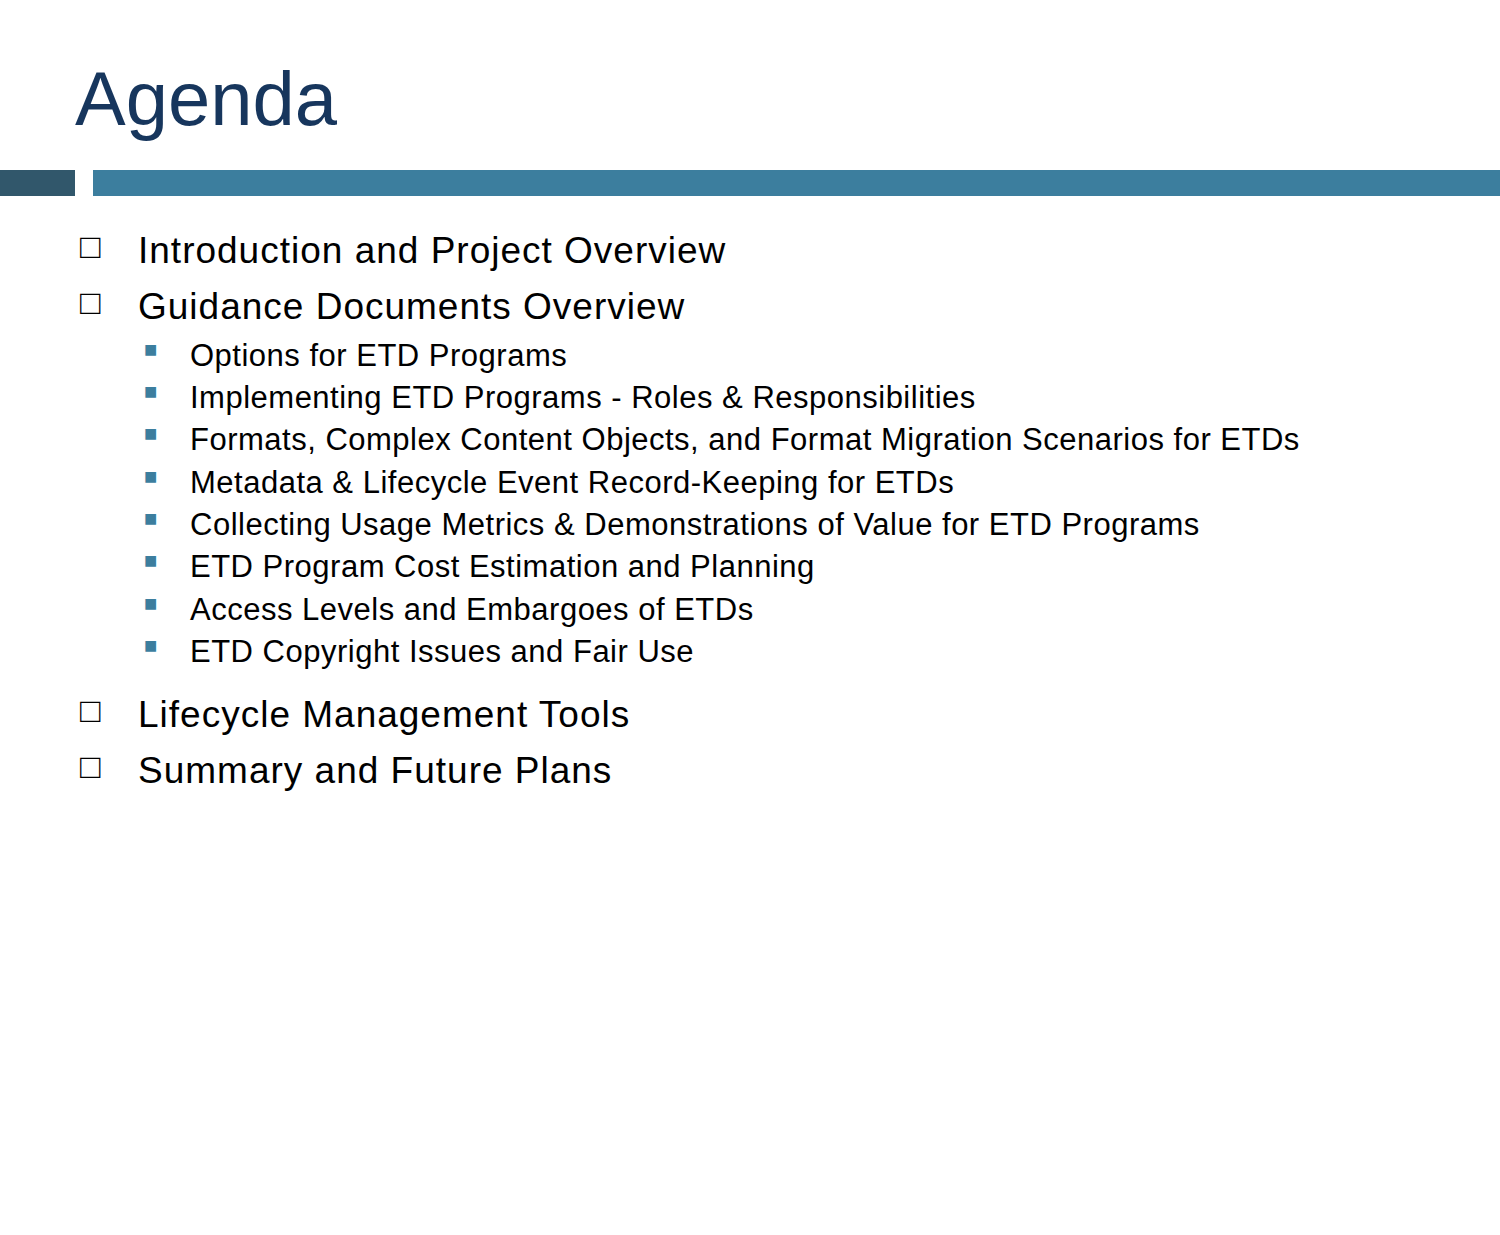Agenda
Introduction and Project Overview
Guidance Documents Overview
Options for ETD Programs
Implementing ETD Programs - Roles & Responsibilities
Formats, Complex Content Objects, and Format Migration Scenarios for ETDs
Metadata & Lifecycle Event Record-Keeping for ETDs
Collecting Usage Metrics & Demonstrations of Value for ETD Programs
ETD Program Cost Estimation and Planning
Access Levels and Embargoes of ETDs
ETD Copyright Issues and Fair Use
Lifecycle Management Tools
Summary and Future Plans